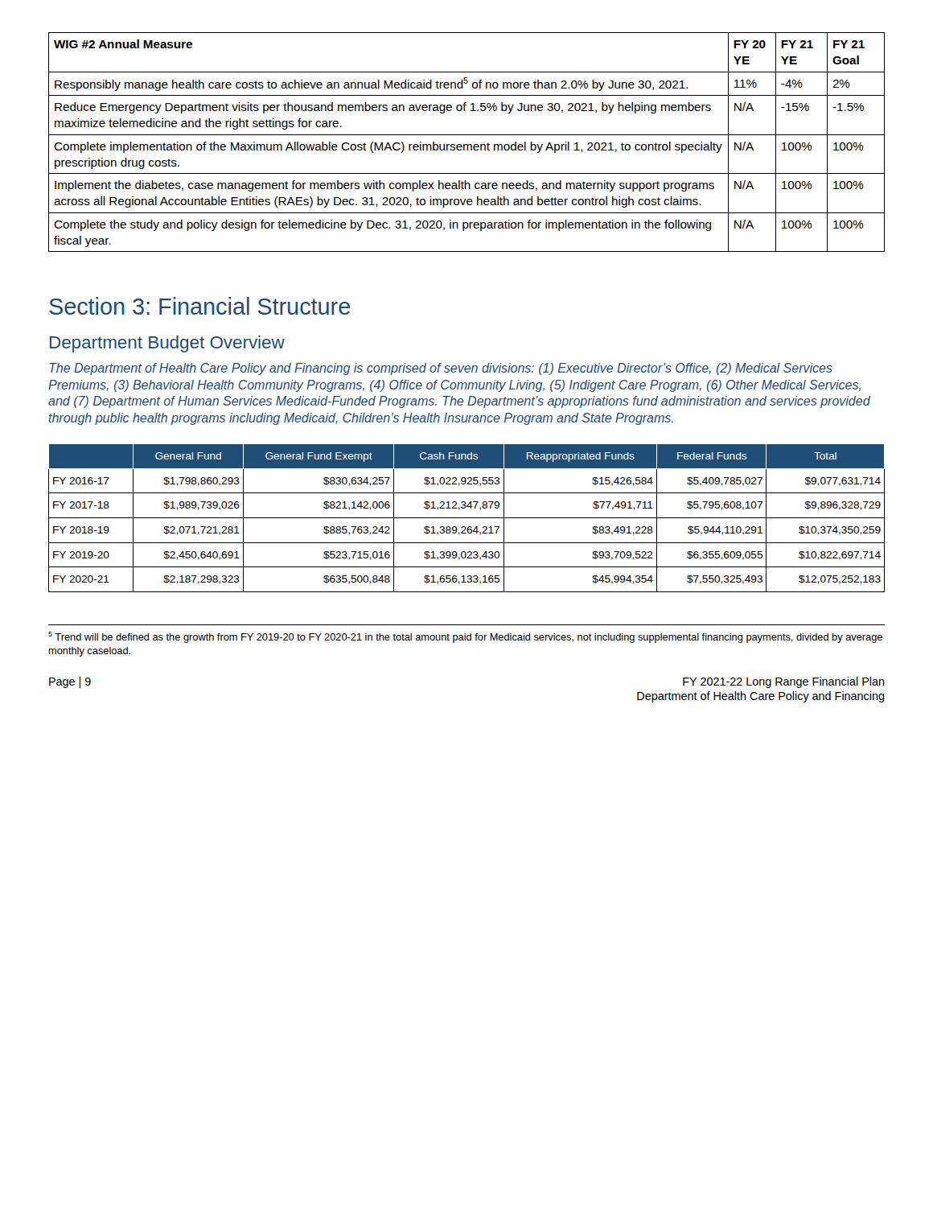| WIG #2 Annual Measure | FY 20 YE | FY 21 YE | FY 21 Goal |
| --- | --- | --- | --- |
| Responsibly manage health care costs to achieve an annual Medicaid trend 5 of no more than 2.0% by June 30, 2021. | 11% | -4% | 2% |
| Reduce Emergency Department visits per thousand members an average of 1.5% by June 30, 2021, by helping members maximize telemedicine and the right settings for care. | N/A | -15% | -1.5% |
| Complete implementation of the Maximum Allowable Cost (MAC) reimbursement model by April 1, 2021, to control specialty prescription drug costs. | N/A | 100% | 100% |
| Implement the diabetes, case management for members with complex health care needs, and maternity support programs across all Regional Accountable Entities (RAEs) by Dec. 31, 2020, to improve health and better control high cost claims. | N/A | 100% | 100% |
| Complete the study and policy design for telemedicine by Dec. 31, 2020, in preparation for implementation in the following fiscal year. | N/A | 100% | 100% |
Section 3: Financial Structure
Department Budget Overview
The Department of Health Care Policy and Financing is comprised of seven divisions: (1) Executive Director’s Office, (2) Medical Services Premiums, (3) Behavioral Health Community Programs, (4) Office of Community Living, (5) Indigent Care Program, (6) Other Medical Services, and (7) Department of Human Services Medicaid-Funded Programs. The Department’s appropriations fund administration and services provided through public health programs including Medicaid, Children’s Health Insurance Program and State Programs.
| | General Fund | General Fund Exempt | Cash Funds | Reappropriated Funds | Federal Funds | Total |
| --- | --- | --- | --- | --- | --- | --- |
| FY 2016-17 | $1,798,860,293 | $830,634,257 | $1,022,925,553 | $15,426,584 | $5,409,785,027 | $9,077,631,714 |
| FY 2017-18 | $1,989,739,026 | $821,142,006 | $1,212,347,879 | $77,491,711 | $5,795,608,107 | $9,896,328,729 |
| FY 2018-19 | $2,071,721,281 | $885,763,242 | $1,389,264,217 | $83,491,228 | $5,944,110,291 | $10,374,350,259 |
| FY 2019-20 | $2,450,640,691 | $523,715,016 | $1,399,023,430 | $93,709,522 | $6,355,609,055 | $10,822,697,714 |
| FY 2020-21 | $2,187,298,323 | $635,500,848 | $1,656,133,165 | $45,994,354 | $7,550,325,493 | $12,075,252,183 |
5 Trend will be defined as the growth from FY 2019-20 to FY 2020-21 in the total amount paid for Medicaid services, not including supplemental financing payments, divided by average monthly caseload.
Page | 9
FY 2021-22 Long Range Financial Plan
Department of Health Care Policy and Financing